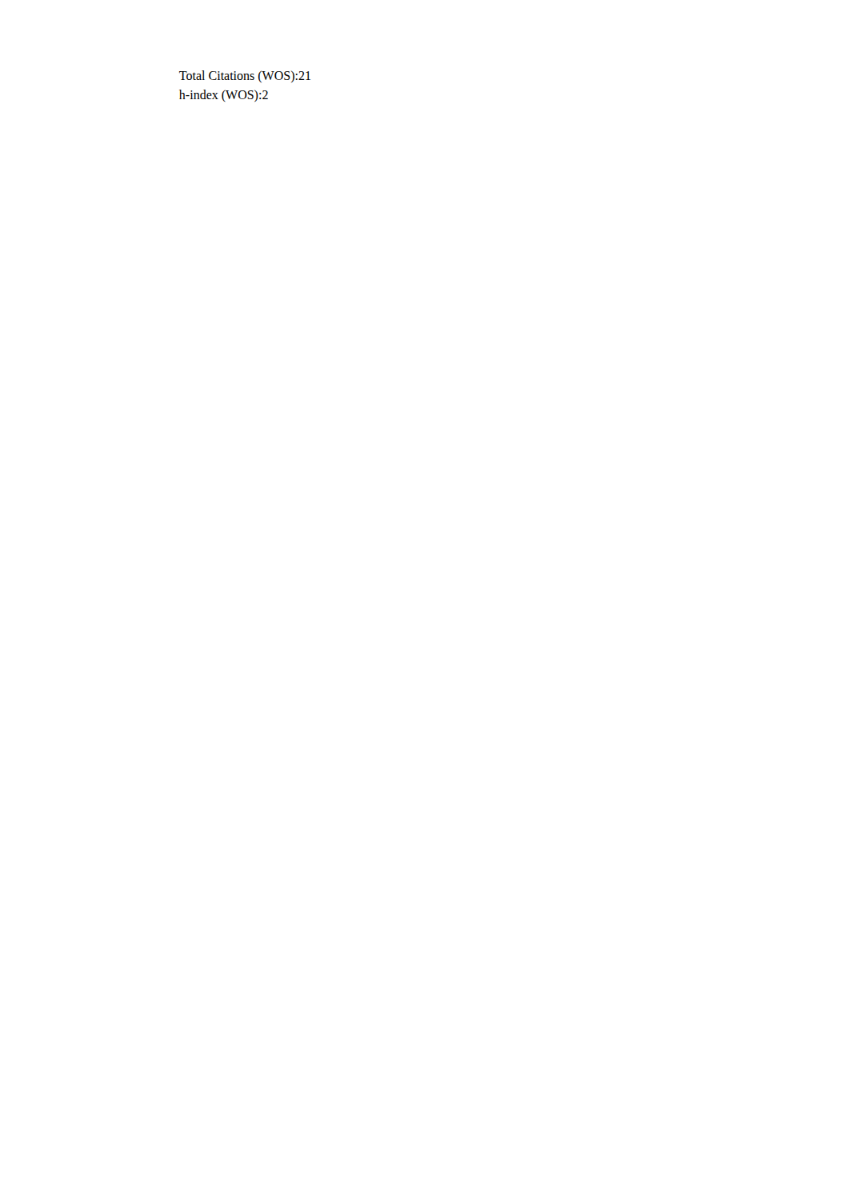Total Citations (WOS):21
h-index (WOS):2